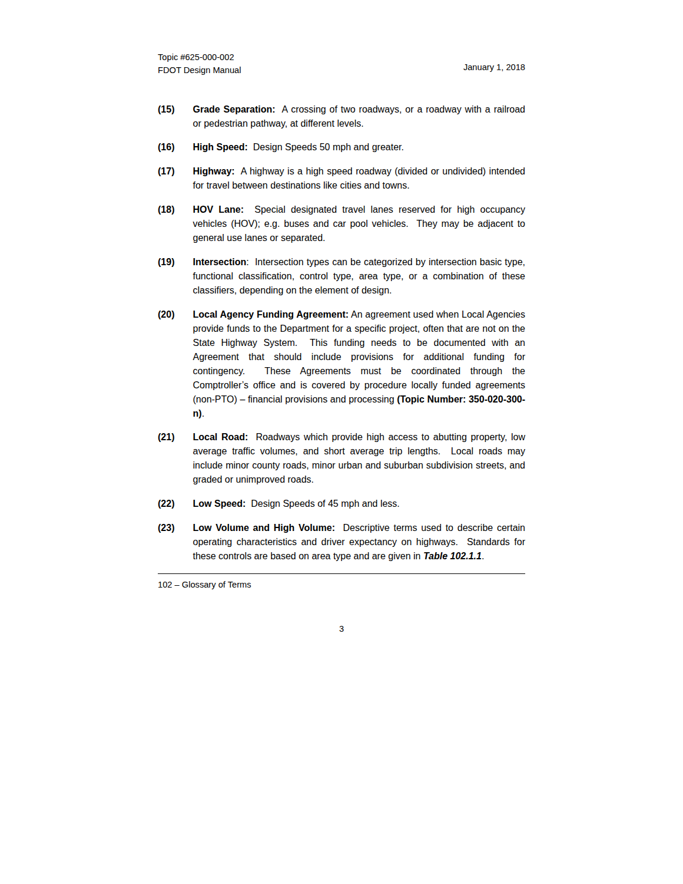Topic #625-000-002
FDOT Design Manual
January 1, 2018
(15) Grade Separation: A crossing of two roadways, or a roadway with a railroad or pedestrian pathway, at different levels.
(16) High Speed: Design Speeds 50 mph and greater.
(17) Highway: A highway is a high speed roadway (divided or undivided) intended for travel between destinations like cities and towns.
(18) HOV Lane: Special designated travel lanes reserved for high occupancy vehicles (HOV); e.g. buses and car pool vehicles. They may be adjacent to general use lanes or separated.
(19) Intersection: Intersection types can be categorized by intersection basic type, functional classification, control type, area type, or a combination of these classifiers, depending on the element of design.
(20) Local Agency Funding Agreement: An agreement used when Local Agencies provide funds to the Department for a specific project, often that are not on the State Highway System. This funding needs to be documented with an Agreement that should include provisions for additional funding for contingency. These Agreements must be coordinated through the Comptroller’s office and is covered by procedure locally funded agreements (non-PTO) – financial provisions and processing (Topic Number: 350-020-300-n).
(21) Local Road: Roadways which provide high access to abutting property, low average traffic volumes, and short average trip lengths. Local roads may include minor county roads, minor urban and suburban subdivision streets, and graded or unimproved roads.
(22) Low Speed: Design Speeds of 45 mph and less.
(23) Low Volume and High Volume: Descriptive terms used to describe certain operating characteristics and driver expectancy on highways. Standards for these controls are based on area type and are given in Table 102.1.1.
102 – Glossary of Terms
3